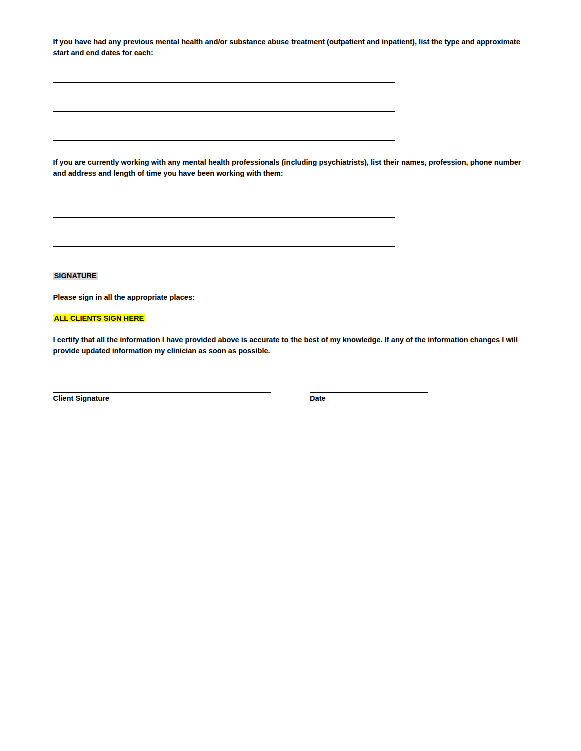If you have had any previous mental health and/or substance abuse treatment (outpatient and inpatient), list the type and approximate start and end dates for each:
If you are currently working with any mental health professionals (including psychiatrists), list their names, profession, phone number and address and length of time you have been working with them:
SIGNATURE
Please sign in all the appropriate places:
ALL CLIENTS SIGN HERE
I certify that all the information I have provided above is accurate to the best of my knowledge. If any of the information changes I will provide updated information my clinician as soon as possible.
| Client Signature | | Date | |